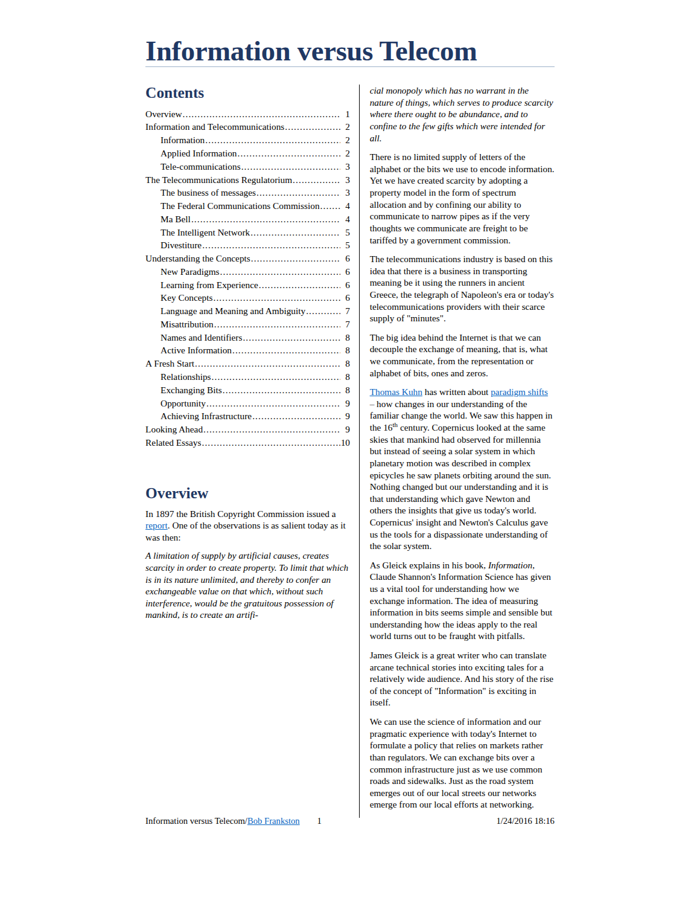Information versus Telecom
Contents
Overview........................................................................ 1
Information and Telecommunications............................. 2
Information................................................................. 2
Applied Information................................................... 2
Tele-communications.................................................. 3
The Telecommunications Regulatorium........................... 3
The business of messages............................................ 3
The Federal Communications Commission................... 4
Ma Bell....................................................................... 4
The Intelligent Network.............................................. 5
Divestiture.................................................................. 5
Understanding the Concepts............................................ 6
New Paradigms........................................................... 6
Learning from Experience........................................... 6
Key Concepts.............................................................. 6
Language and Meaning and Ambiguity........................ 7
Misattribution............................................................. 7
Names and Identifiers................................................. 8
Active Information..................................................... 8
A Fresh Start.................................................................... 8
Relationships.............................................................. 8
Exchanging Bits.......................................................... 8
Opportunity................................................................ 9
Achieving Infrastructure.............................................. 9
Looking Ahead................................................................ 9
Related Essays.............................................................. 10
Overview
In 1897 the British Copyright Commission issued a report. One of the observations is as salient today as it was then:
A limitation of supply by artificial causes, creates scarcity in order to create property. To limit that which is in its nature unlimited, and thereby to confer an exchangeable value on that which, without such interference, would be the gratuitous possession of mankind, is to create an artifi-
cial monopoly which has no warrant in the nature of things, which serves to produce scarcity where there ought to be abundance, and to confine to the few gifts which were intended for all.
There is no limited supply of letters of the alphabet or the bits we use to encode information. Yet we have created scarcity by adopting a property model in the form of spectrum allocation and by confining our ability to communicate to narrow pipes as if the very thoughts we communicate are freight to be tariffed by a government commission.
The telecommunications industry is based on this idea that there is a business in transporting meaning be it using the runners in ancient Greece, the telegraph of Napoleon's era or today's telecommunications providers with their scarce supply of "minutes".
The big idea behind the Internet is that we can decouple the exchange of meaning, that is, what we communicate, from the representation or alphabet of bits, ones and zeros.
Thomas Kuhn has written about paradigm shifts – how changes in our understanding of the familiar change the world. We saw this happen in the 16th century. Copernicus looked at the same skies that mankind had observed for millennia but instead of seeing a solar system in which planetary motion was described in complex epicycles he saw planets orbiting around the sun. Nothing changed but our understanding and it is that understanding which gave Newton and others the insights that give us today's world. Copernicus' insight and Newton's Calculus gave us the tools for a dispassionate understanding of the solar system.
As Gleick explains in his book, Information, Claude Shannon's Information Science has given us a vital tool for understanding how we exchange information. The idea of measuring information in bits seems simple and sensible but understanding how the ideas apply to the real world turns out to be fraught with pitfalls.
James Gleick is a great writer who can translate arcane technical stories into exciting tales for a relatively wide audience. And his story of the rise of the concept of "Information" is exciting in itself.
We can use the science of information and our pragmatic experience with today's Internet to formulate a policy that relies on markets rather than regulators. We can exchange bits over a common infrastructure just as we use common roads and sidewalks. Just as the road system emerges out of our local streets our networks emerge from our local efforts at networking.
Information versus Telecom/Bob Frankston
1
1/24/2016 18:16